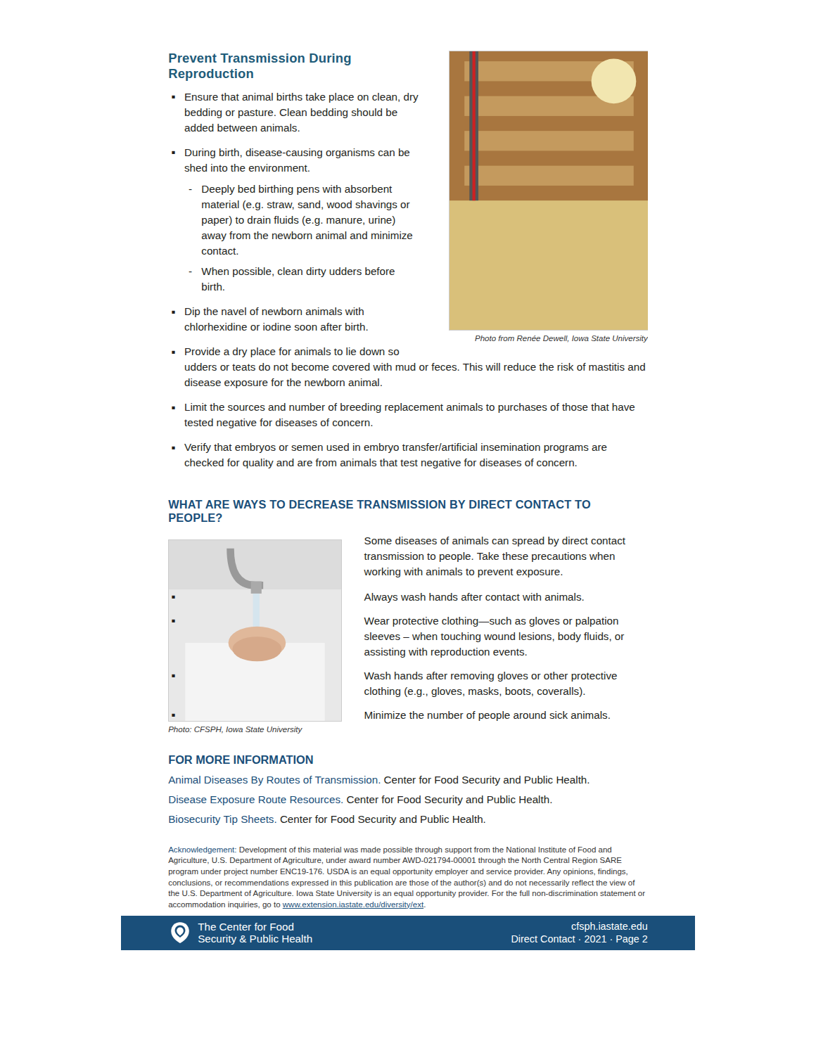Photo from Renée Dewell, Iowa State University
Prevent Transmission During Reproduction
Ensure that animal births take place on clean, dry bedding or pasture. Clean bedding should be added between animals.
During birth, disease-causing organisms can be shed into the environment.
Deeply bed birthing pens with absorbent material (e.g. straw, sand, wood shavings or paper) to drain fluids (e.g. manure, urine) away from the newborn animal and minimize contact.
When possible, clean dirty udders before birth.
Dip the navel of newborn animals with chlorhexidine or iodine soon after birth.
Provide a dry place for animals to lie down so udders or teats do not become covered with mud or feces. This will reduce the risk of mastitis and disease exposure for the newborn animal.
Limit the sources and number of breeding replacement animals to purchases of those that have tested negative for diseases of concern.
Verify that embryos or semen used in embryo transfer/artificial insemination programs are checked for quality and are from animals that test negative for diseases of concern.
WHAT ARE WAYS TO DECREASE TRANSMISSION BY DIRECT CONTACT TO PEOPLE?
Photo: CFSPH, Iowa State University
Some diseases of animals can spread by direct contact transmission to people. Take these precautions when working with animals to prevent exposure.
Always wash hands after contact with animals.
Wear protective clothing—such as gloves or palpation sleeves – when touching wound lesions, body fluids, or assisting with reproduction events.
Wash hands after removing gloves or other protective clothing (e.g., gloves, masks, boots, coveralls).
Minimize the number of people around sick animals.
FOR MORE INFORMATION
Animal Diseases By Routes of Transmission. Center for Food Security and Public Health.
Disease Exposure Route Resources. Center for Food Security and Public Health.
Biosecurity Tip Sheets. Center for Food Security and Public Health.
Acknowledgement: Development of this material was made possible through support from the National Institute of Food and Agriculture, U.S. Department of Agriculture, under award number AWD-021794-00001 through the North Central Region SARE program under project number ENC19-176. USDA is an equal opportunity employer and service provider. Any opinions, findings, conclusions, or recommendations expressed in this publication are those of the author(s) and do not necessarily reflect the view of the U.S. Department of Agriculture. Iowa State University is an equal opportunity provider. For the full non-discrimination statement or accommodation inquiries, go to www.extension.iastate.edu/diversity/ext.
The Center for Food
Security & Public Health
cfsph.iastate.edu
Direct Contact · 2021 · Page 2